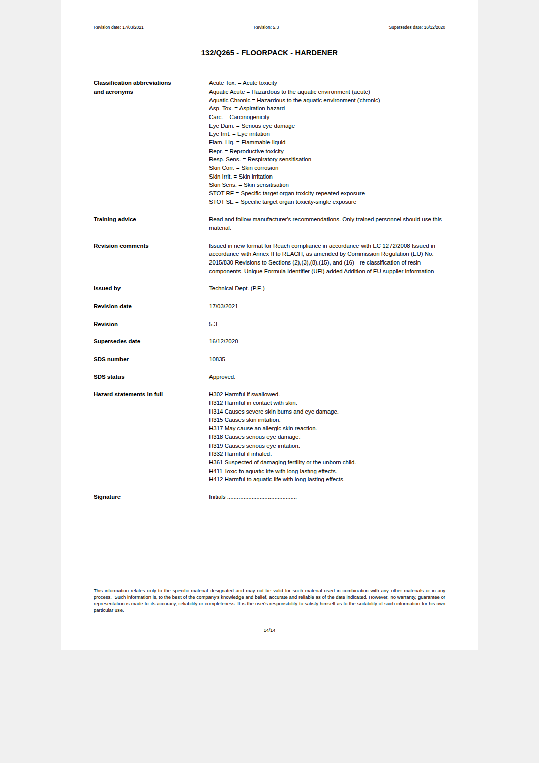Revision date: 17/03/2021 Revision: 5.3 Supersedes date: 16/12/2020
132/Q265 - FLOORPACK - HARDENER
| Classification abbreviations and acronyms | Acute Tox. = Acute toxicity Aquatic Acute = Hazardous to the aquatic environment (acute) Aquatic Chronic = Hazardous to the aquatic environment (chronic) Asp. Tox. = Aspiration hazard Carc. = Carcinogenicity Eye Dam. = Serious eye damage Eye Irrit. = Eye irritation Flam. Liq. = Flammable liquid Repr. = Reproductive toxicity Resp. Sens. = Respiratory sensitisation Skin Corr. = Skin corrosion Skin Irrit. = Skin irritation Skin Sens. = Skin sensitisation STOT RE = Specific target organ toxicity-repeated exposure STOT SE = Specific target organ toxicity-single exposure |
| Training advice | Read and follow manufacturer's recommendations. Only trained personnel should use this material. |
| Revision comments | Issued in new format for Reach compliance in accordance with EC 1272/2008 Issued in accordance with Annex II to REACH, as amended by Commission Regulation (EU) No. 2015/830 Revisions to Sections (2),(3),(8),(15), and (16) - re-classification of resin components. Unique Formula Identifier (UFI) added Addition of EU supplier information |
| Issued by | Technical Dept. (P.E.) |
| Revision date | 17/03/2021 |
| Revision | 5.3 |
| Supersedes date | 16/12/2020 |
| SDS number | 10835 |
| SDS status | Approved. |
| Hazard statements in full | H302 Harmful if swallowed. H312 Harmful in contact with skin. H314 Causes severe skin burns and eye damage. H315 Causes skin irritation. H317 May cause an allergic skin reaction. H318 Causes serious eye damage. H319 Causes serious eye irritation. H332 Harmful if inhaled. H361 Suspected of damaging fertility or the unborn child. H411 Toxic to aquatic life with long lasting effects. H412 Harmful to aquatic life with long lasting effects. |
| Signature | Initials ........................................... |
This information relates only to the specific material designated and may not be valid for such material used in combination with any other materials or in any process. Such information is, to the best of the company's knowledge and belief, accurate and reliable as of the date indicated. However, no warranty, guarantee or representation is made to its accuracy, reliability or completeness. It is the user's responsibility to satisfy himself as to the suitability of such information for his own particular use.
14/14